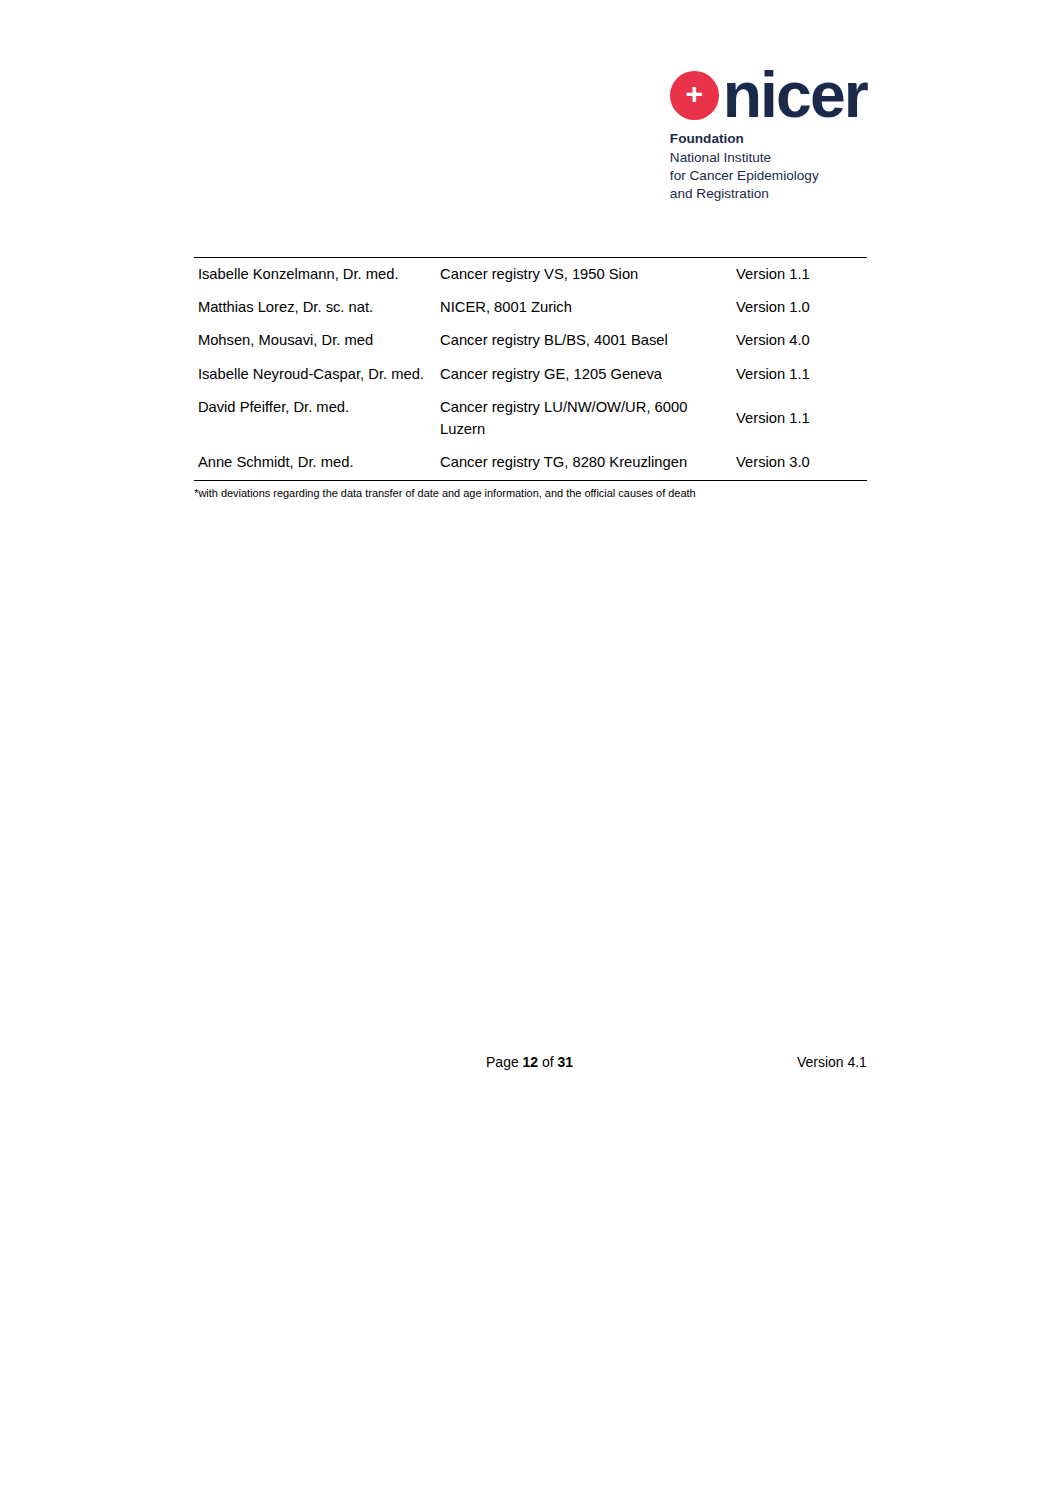nicer
Foundation
National Institute
for Cancer Epidemiology
and Registration
| Isabelle Konzelmann, Dr. med. | Cancer registry VS, 1950 Sion | Version 1.1 |
| Matthias Lorez, Dr. sc. nat. | NICER, 8001 Zurich | Version 1.0 |
| Mohsen, Mousavi, Dr. med | Cancer registry BL/BS, 4001 Basel | Version 4.0 |
| Isabelle Neyroud-Caspar, Dr. med. | Cancer registry GE, 1205 Geneva | Version 1.1 |
| David Pfeiffer, Dr. med. | Cancer registry LU/NW/OW/UR, 6000 Luzern | Version 1.1 |
| Anne Schmidt, Dr. med. | Cancer registry TG, 8280 Kreuzlingen | Version 3.0 |
*with deviations regarding the data transfer of date and age information, and the official causes of death
Page 12 of 31
Version 4.1